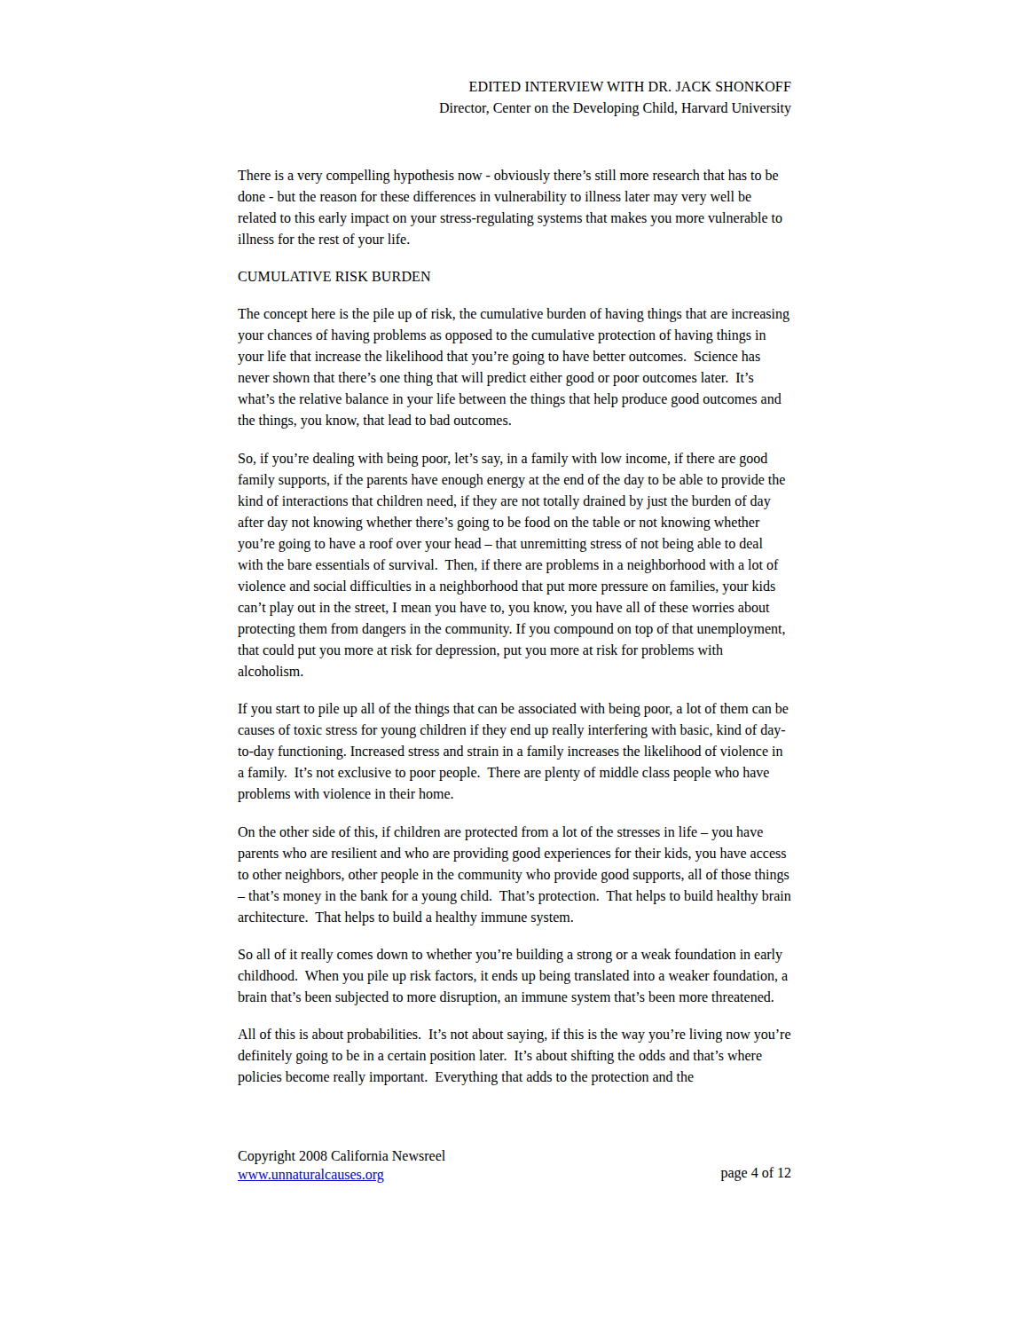Edited Interview with Dr. Jack Shonkoff
Director, Center on the Developing Child, Harvard University
There is a very compelling hypothesis now - obviously there’s still more research that has to be done - but the reason for these differences in vulnerability to illness later may very well be related to this early impact on your stress-regulating systems that makes you more vulnerable to illness for the rest of your life.
Cumulative Risk Burden
The concept here is the pile up of risk, the cumulative burden of having things that are increasing your chances of having problems as opposed to the cumulative protection of having things in your life that increase the likelihood that you’re going to have better outcomes. Science has never shown that there’s one thing that will predict either good or poor outcomes later. It’s what’s the relative balance in your life between the things that help produce good outcomes and the things, you know, that lead to bad outcomes.
So, if you’re dealing with being poor, let’s say, in a family with low income, if there are good family supports, if the parents have enough energy at the end of the day to be able to provide the kind of interactions that children need, if they are not totally drained by just the burden of day after day not knowing whether there’s going to be food on the table or not knowing whether you’re going to have a roof over your head – that unremitting stress of not being able to deal with the bare essentials of survival. Then, if there are problems in a neighborhood with a lot of violence and social difficulties in a neighborhood that put more pressure on families, your kids can’t play out in the street, I mean you have to, you know, you have all of these worries about protecting them from dangers in the community. If you compound on top of that unemployment, that could put you more at risk for depression, put you more at risk for problems with alcoholism.
If you start to pile up all of the things that can be associated with being poor, a lot of them can be causes of toxic stress for young children if they end up really interfering with basic, kind of day-to-day functioning. Increased stress and strain in a family increases the likelihood of violence in a family. It’s not exclusive to poor people. There are plenty of middle class people who have problems with violence in their home.
On the other side of this, if children are protected from a lot of the stresses in life – you have parents who are resilient and who are providing good experiences for their kids, you have access to other neighbors, other people in the community who provide good supports, all of those things – that’s money in the bank for a young child. That’s protection. That helps to build healthy brain architecture. That helps to build a healthy immune system.
So all of it really comes down to whether you’re building a strong or a weak foundation in early childhood. When you pile up risk factors, it ends up being translated into a weaker foundation, a brain that’s been subjected to more disruption, an immune system that’s been more threatened.
All of this is about probabilities. It’s not about saying, if this is the way you’re living now you’re definitely going to be in a certain position later. It’s about shifting the odds and that’s where policies become really important. Everything that adds to the protection and the
Copyright 2008 California Newsreel
www.unnaturalcauses.org
page 4 of 12